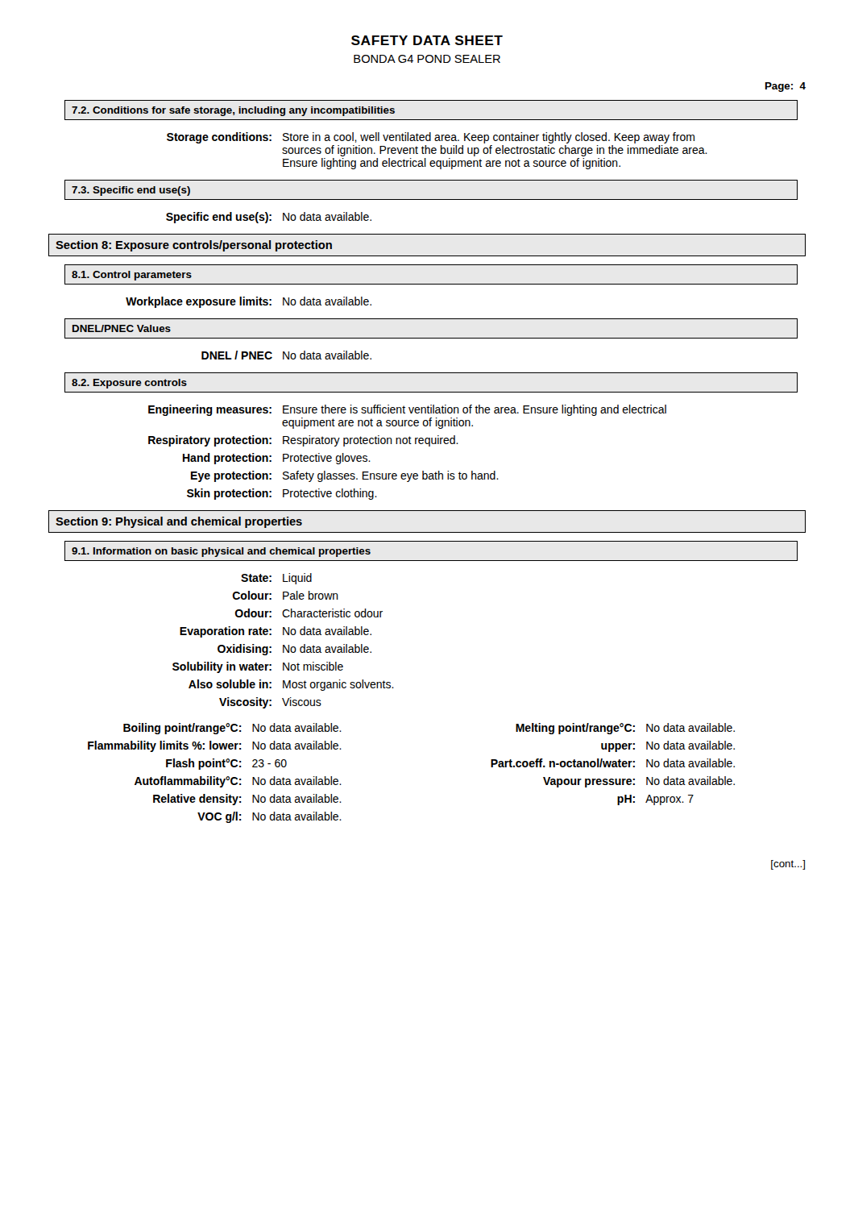SAFETY DATA SHEET
BONDA G4 POND SEALER
Page: 4
7.2. Conditions for safe storage, including any incompatibilities
| Storage conditions: | Store in a cool, well ventilated area. Keep container tightly closed. Keep away from sources of ignition. Prevent the build up of electrostatic charge in the immediate area. Ensure lighting and electrical equipment are not a source of ignition. |
7.3. Specific end use(s)
| Specific end use(s): | No data available. |
Section 8: Exposure controls/personal protection
8.1. Control parameters
| Workplace exposure limits: | No data available. |
DNEL/PNEC Values
| DNEL / PNEC | No data available. |
8.2. Exposure controls
| Engineering measures: | Ensure there is sufficient ventilation of the area. Ensure lighting and electrical equipment are not a source of ignition. |
| Respiratory protection: | Respiratory protection not required. |
| Hand protection: | Protective gloves. |
| Eye protection: | Safety glasses. Ensure eye bath is to hand. |
| Skin protection: | Protective clothing. |
Section 9: Physical and chemical properties
9.1. Information on basic physical and chemical properties
| State: | Liquid |
| Colour: | Pale brown |
| Odour: | Characteristic odour |
| Evaporation rate: | No data available. |
| Oxidising: | No data available. |
| Solubility in water: | Not miscible |
| Also soluble in: | Most organic solvents. |
| Viscosity: | Viscous |
| Boiling point/range°C: | No data available. | Melting point/range°C: | No data available. |
| Flammability limits %: lower: | No data available. | upper: | No data available. |
| Flash point°C: | 23 - 60 | Part.coeff. n-octanol/water: | No data available. |
| Autoflammability°C: | No data available. | Vapour pressure: | No data available. |
| Relative density: | No data available. | pH: | Approx. 7 |
| VOC g/l: | No data available. | | |
[cont...]